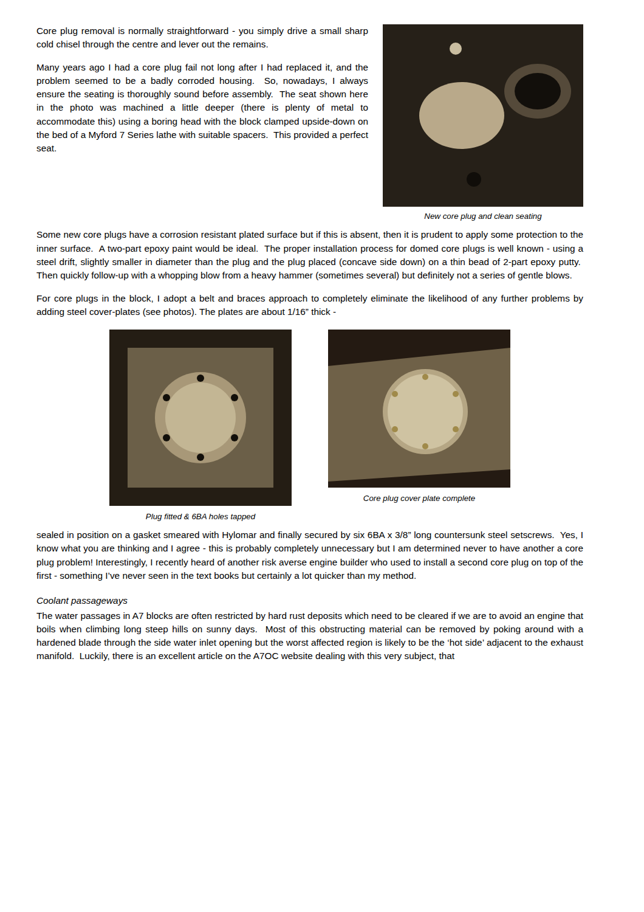New core plug and clean seating
Core plug removal is normally straightforward - you simply drive a small sharp cold chisel through the centre and lever out the remains.
Many years ago I had a core plug fail not long after I had replaced it, and the problem seemed to be a badly corroded housing. So, nowadays, I always ensure the seating is thoroughly sound before assembly. The seat shown here in the photo was machined a little deeper (there is plenty of metal to accommodate this) using a boring head with the block clamped upside-down on the bed of a Myford 7 Series lathe with suitable spacers. This provided a perfect seat.
Some new core plugs have a corrosion resistant plated surface but if this is absent, then it is prudent to apply some protection to the inner surface. A two-part epoxy paint would be ideal. The proper installation process for domed core plugs is well known - using a steel drift, slightly smaller in diameter than the plug and the plug placed (concave side down) on a thin bead of 2-part epoxy putty. Then quickly follow-up with a whopping blow from a heavy hammer (sometimes several) but definitely not a series of gentle blows.
For core plugs in the block, I adopt a belt and braces approach to completely eliminate the likelihood of any further problems by adding steel cover-plates (see photos). The plates are about 1/16” thick -
Plug fitted & 6BA holes tapped
Core plug cover plate complete
sealed in position on a gasket smeared with Hylomar and finally secured by six 6BA x 3/8” long countersunk steel setscrews. Yes, I know what you are thinking and I agree - this is probably completely unnecessary but I am determined never to have another a core plug problem! Interestingly, I recently heard of another risk averse engine builder who used to install a second core plug on top of the first - something I’ve never seen in the text books but certainly a lot quicker than my method.
Coolant passageways
The water passages in A7 blocks are often restricted by hard rust deposits which need to be cleared if we are to avoid an engine that boils when climbing long steep hills on sunny days. Most of this obstructing material can be removed by poking around with a hardened blade through the side water inlet opening but the worst affected region is likely to be the ‘hot side’ adjacent to the exhaust manifold. Luckily, there is an excellent article on the A7OC website dealing with this very subject, that